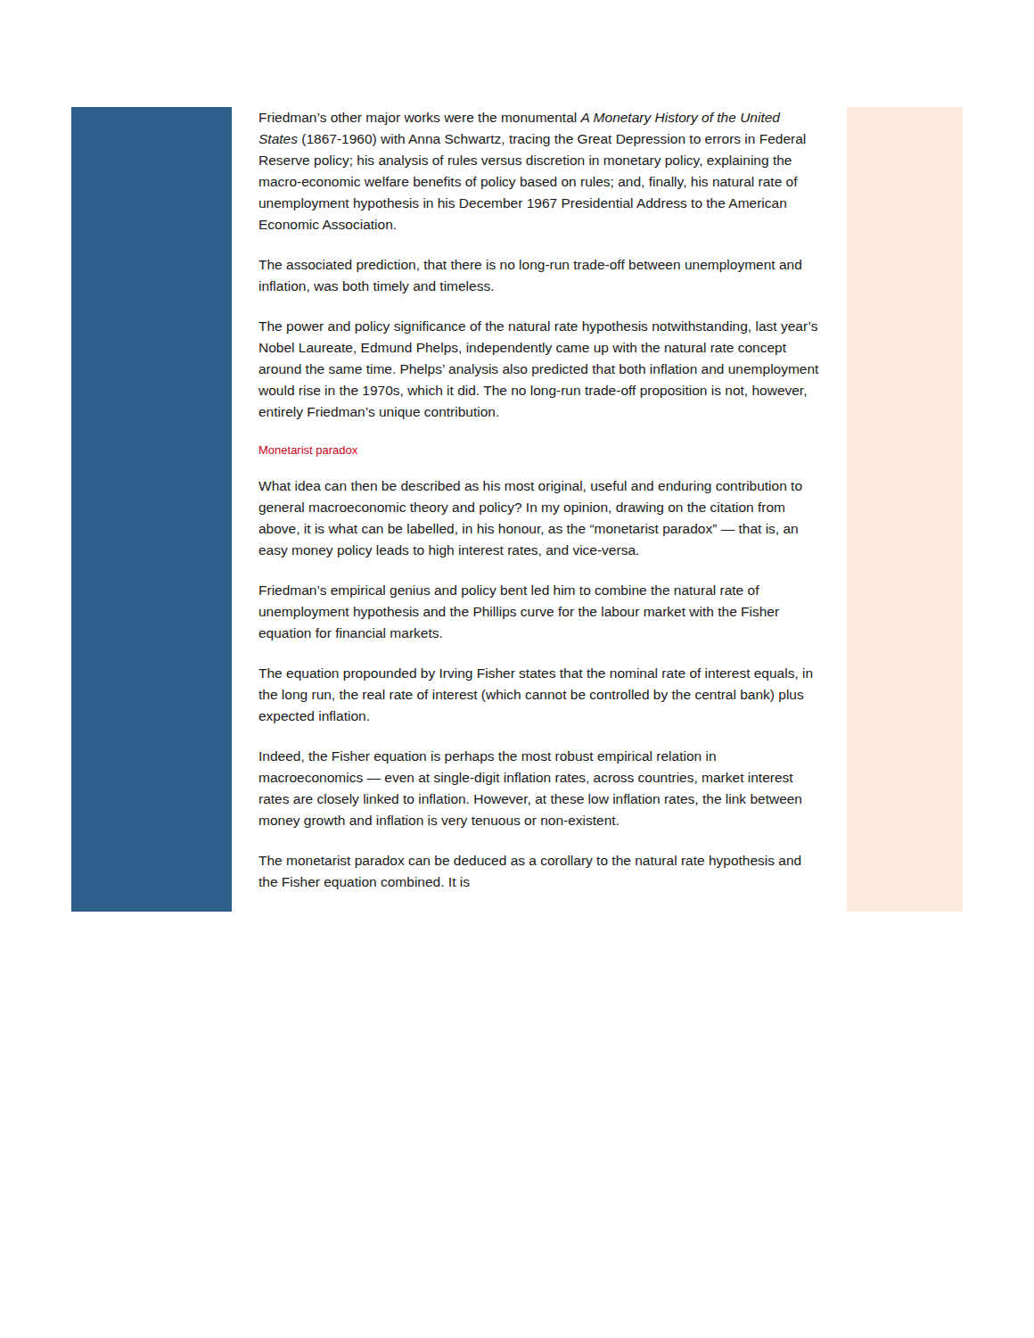Friedman’s other major works were the monumental A Monetary History of the United States (1867-1960) with Anna Schwartz, tracing the Great Depression to errors in Federal Reserve policy; his analysis of rules versus discretion in monetary policy, explaining the macro-economic welfare benefits of policy based on rules; and, finally, his natural rate of unemployment hypothesis in his December 1967 Presidential Address to the American Economic Association.
The associated prediction, that there is no long-run trade-off between unemployment and inflation, was both timely and timeless.
The power and policy significance of the natural rate hypothesis notwithstanding, last year’s Nobel Laureate, Edmund Phelps, independently came up with the natural rate concept around the same time. Phelps’ analysis also predicted that both inflation and unemployment would rise in the 1970s, which it did. The no long-run trade-off proposition is not, however, entirely Friedman’s unique contribution.
Monetarist paradox
What idea can then be described as his most original, useful and enduring contribution to general macroeconomic theory and policy? In my opinion, drawing on the citation from above, it is what can be labelled, in his honour, as the “monetarist paradox” — that is, an easy money policy leads to high interest rates, and vice-versa.
Friedman’s empirical genius and policy bent led him to combine the natural rate of unemployment hypothesis and the Phillips curve for the labour market with the Fisher equation for financial markets.
The equation propounded by Irving Fisher states that the nominal rate of interest equals, in the long run, the real rate of interest (which cannot be controlled by the central bank) plus expected inflation.
Indeed, the Fisher equation is perhaps the most robust empirical relation in macroeconomics — even at single-digit inflation rates, across countries, market interest rates are closely linked to inflation. However, at these low inflation rates, the link between money growth and inflation is very tenuous or non-existent.
The monetarist paradox can be deduced as a corollary to the natural rate hypothesis and the Fisher equation combined. It is